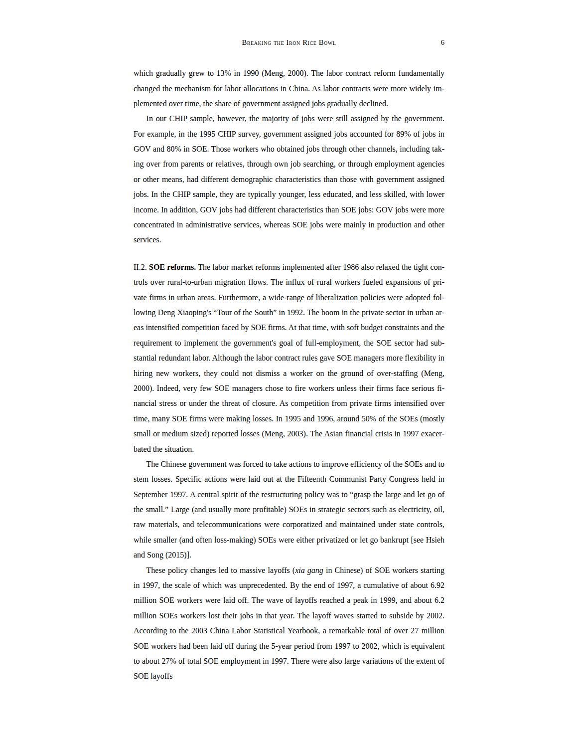Breaking the Iron Rice Bowl 6
which gradually grew to 13% in 1990 (Meng, 2000). The labor contract reform fundamentally changed the mechanism for labor allocations in China. As labor contracts were more widely implemented over time, the share of government assigned jobs gradually declined.
In our CHIP sample, however, the majority of jobs were still assigned by the government. For example, in the 1995 CHIP survey, government assigned jobs accounted for 89% of jobs in GOV and 80% in SOE. Those workers who obtained jobs through other channels, including taking over from parents or relatives, through own job searching, or through employment agencies or other means, had different demographic characteristics than those with government assigned jobs. In the CHIP sample, they are typically younger, less educated, and less skilled, with lower income. In addition, GOV jobs had different characteristics than SOE jobs: GOV jobs were more concentrated in administrative services, whereas SOE jobs were mainly in production and other services.
II.2. SOE reforms. The labor market reforms implemented after 1986 also relaxed the tight controls over rural-to-urban migration flows. The influx of rural workers fueled expansions of private firms in urban areas. Furthermore, a wide-range of liberalization policies were adopted following Deng Xiaoping's “Tour of the South” in 1992. The boom in the private sector in urban areas intensified competition faced by SOE firms. At that time, with soft budget constraints and the requirement to implement the government's goal of full-employment, the SOE sector had substantial redundant labor. Although the labor contract rules gave SOE managers more flexibility in hiring new workers, they could not dismiss a worker on the ground of over-staffing (Meng, 2000). Indeed, very few SOE managers chose to fire workers unless their firms face serious financial stress or under the threat of closure. As competition from private firms intensified over time, many SOE firms were making losses. In 1995 and 1996, around 50% of the SOEs (mostly small or medium sized) reported losses (Meng, 2003). The Asian financial crisis in 1997 exacerbated the situation.
The Chinese government was forced to take actions to improve efficiency of the SOEs and to stem losses. Specific actions were laid out at the Fifteenth Communist Party Congress held in September 1997. A central spirit of the restructuring policy was to “grasp the large and let go of the small.” Large (and usually more profitable) SOEs in strategic sectors such as electricity, oil, raw materials, and telecommunications were corporatized and maintained under state controls, while smaller (and often loss-making) SOEs were either privatized or let go bankrupt [see Hsieh and Song (2015)].
These policy changes led to massive layoffs (xia gang in Chinese) of SOE workers starting in 1997, the scale of which was unprecedented. By the end of 1997, a cumulative of about 6.92 million SOE workers were laid off. The wave of layoffs reached a peak in 1999, and about 6.2 million SOEs workers lost their jobs in that year. The layoff waves started to subside by 2002. According to the 2003 China Labor Statistical Yearbook, a remarkable total of over 27 million SOE workers had been laid off during the 5-year period from 1997 to 2002, which is equivalent to about 27% of total SOE employment in 1997. There were also large variations of the extent of SOE layoffs